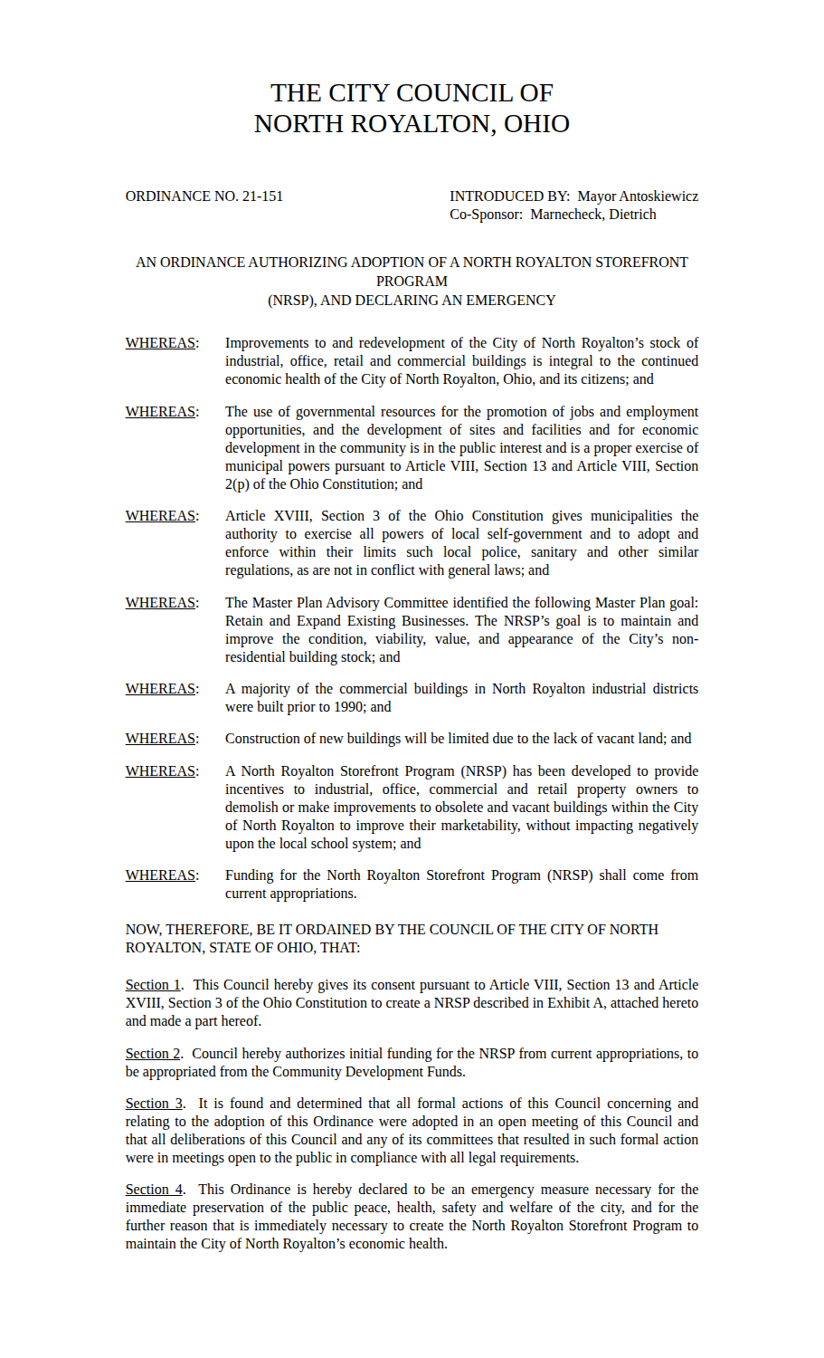THE CITY COUNCIL OFNORTH ROYALTON, OHIO
ORDINANCE NO. 21-151
INTRODUCED BY: Mayor Antoskiewicz
Co-Sponsor: Marnecheck, Dietrich
AN ORDINANCE AUTHORIZING ADOPTION OF A NORTH ROYALTON STOREFRONT PROGRAM (NRSP), AND DECLARING AN EMERGENCY
| WHEREAS : | Improvements to and redevelopment of the City of North Royalton’s stock of industrial, office, retail and commercial buildings is integral to the continued economic health of the City of North Royalton, Ohio, and its citizens; and |
| WHEREAS : | The use of governmental resources for the promotion of jobs and employment opportunities, and the development of sites and facilities and for economic development in the community is in the public interest and is a proper exercise of municipal powers pursuant to Article VIII, Section 13 and Article VIII, Section 2(p) of the Ohio Constitution; and |
| WHEREAS : | Article XVIII, Section 3 of the Ohio Constitution gives municipalities the authority to exercise all powers of local self-government and to adopt and enforce within their limits such local police, sanitary and other similar regulations, as are not in conflict with general laws; and |
| WHEREAS : | The Master Plan Advisory Committee identified the following Master Plan goal: Retain and Expand Existing Businesses. The NRSP’s goal is to maintain and improve the condition, viability, value, and appearance of the City’s non-residential building stock; and |
| WHEREAS : | A majority of the commercial buildings in North Royalton industrial districts were built prior to 1990; and |
| WHEREAS : | Construction of new buildings will be limited due to the lack of vacant land; and |
| WHEREAS : | A North Royalton Storefront Program (NRSP) has been developed to provide incentives to industrial, office, commercial and retail property owners to demolish or make improvements to obsolete and vacant buildings within the City of North Royalton to improve their marketability, without impacting negatively upon the local school system; and |
| WHEREAS : | Funding for the North Royalton Storefront Program (NRSP) shall come from current appropriations. |
NOW, THEREFORE, BE IT ORDAINED BY THE COUNCIL OF THE CITY OF NORTH ROYALTON, STATE OF OHIO, THAT:
Section 1. This Council hereby gives its consent pursuant to Article VIII, Section 13 and Article XVIII, Section 3 of the Ohio Constitution to create a NRSP described in Exhibit A, attached hereto and made a part hereof.
Section 2. Council hereby authorizes initial funding for the NRSP from current appropriations, to be appropriated from the Community Development Funds.
Section 3. It is found and determined that all formal actions of this Council concerning and relating to the adoption of this Ordinance were adopted in an open meeting of this Council and that all deliberations of this Council and any of its committees that resulted in such formal action were in meetings open to the public in compliance with all legal requirements.
Section 4. This Ordinance is hereby declared to be an emergency measure necessary for the immediate preservation of the public peace, health, safety and welfare of the city, and for the further reason that is immediately necessary to create the North Royalton Storefront Program to maintain the City of North Royalton’s economic health.